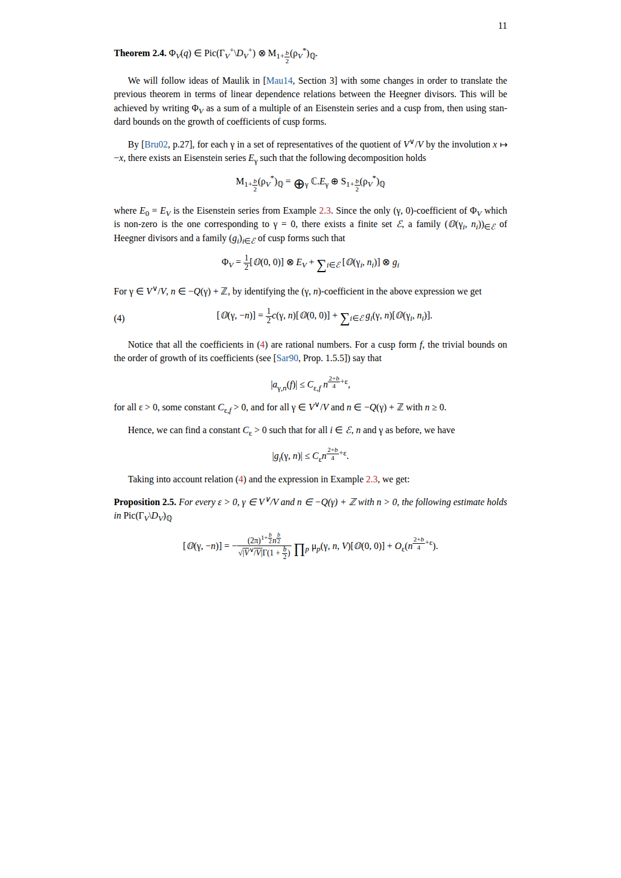11
Theorem 2.4. ΦV(q) ∈ Pic(ΓV+\DV+) ⊗ M1+b 2(ρV*)ℚ.
We will follow ideas of Maulik in [Mau14, Section 3] with some changes in order to translate the previous theorem in terms of linear dependence relations between the Heegner divisors. This will be achieved by writing ΦV as a sum of a multiple of an Eisenstein series and a cusp from, then using standard bounds on the growth of coefficients of cusp forms.
By [Bru02, p.27], for each γ in a set of representatives of the quotient of V∨/V by the involution x ↦ −x, there exists an Eisenstein series Eγ such that the following decomposition holds
M1+b 2(ρV*)ℚ = ⊕γ ℂ.Eγ ⊕ S1+b 2(ρV*)ℚ
where E0 = EV is the Eisenstein series from Example 2.3. Since the only (γ, 0)-coefficient of ΦV which is non-zero is the one corresponding to γ = 0, there exists a finite set ℰ, a family (𝕆(γi, ni))∈ℰ of Heegner divisors and a family (gi)i∈ℰ of cusp forms such that
ΦV = 12[𝕆(0, 0)] ⊗ EV + ∑i∈ℰ [𝕆(γi, ni)] ⊗ gi
For γ ∈ V∨/V, n ∈ −Q(γ) + ℤ, by identifying the (γ, n)-coefficient in the above expression we get
(4)
[𝕆(γ, −n)] = 12 c(γ, n)[𝕆(0, 0)] + ∑i∈ℰ gi(γ, n)[𝕆(γi, ni)].
Notice that all the coefficients in (4) are rational numbers. For a cusp form f, the trivial bounds on the order of growth of its coefficients (see [Sar90, Prop. 1.5.5]) say that
|aγ,n(f)| ≤ Cε,f n2+b 4+ε,
for all ε > 0, some constant Cε,f > 0, and for all γ ∈ V∨/V and n ∈ −Q(γ) + ℤ with n ≥ 0.
Hence, we can find a constant Cε > 0 such that for all i ∈ ℰ, n and γ as before, we have
|gi(γ, n)| ≤ Cεn2+b 4+ε.
Taking into account relation (4) and the expression in Example 2.3, we get:
Proposition 2.5. For every ε > 0, γ ∈ V∨/V and n ∈ −Q(γ) + ℤ with n > 0, the following estimate holds in Pic(ΓV\DV)ℚ
[𝕆(γ, −n)] = −(2π)1+b 2nb 2√|V∨/V|Γ(1 + b 2) ∏p μp(γ, n, V)[𝕆(0, 0)] + Oε(n2+b 4+ε).